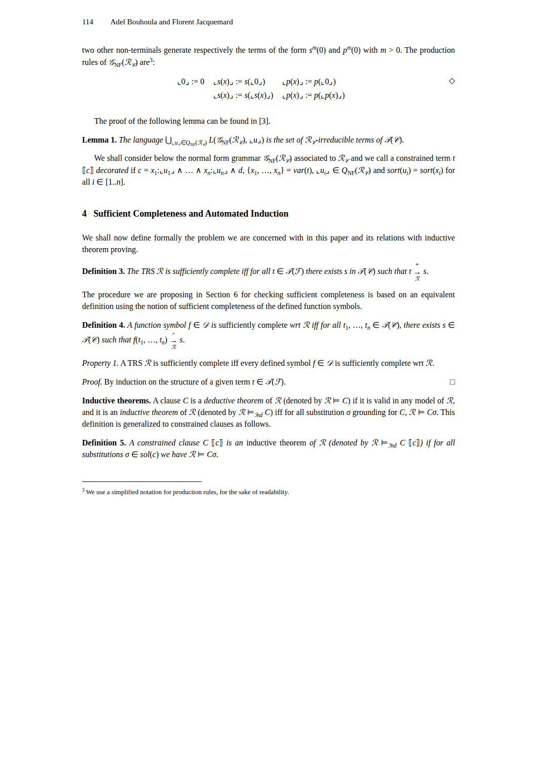114 Adel Bouhoula and Florent Jacquemard
two other non-terminals generate respectively the terms of the form sm(0) and pm(0) with m > 0. The production rules of 𝒢NF(ℛ𝒞) are3:
◇
| ⌞ 0 ⌟ := 0 | ⌞ s ( x ) ⌟ := s ( ⌞ 0 ⌟ ) | ⌞ p ( x ) ⌟ := p ( ⌞ 0 ⌟ ) |
| | ⌞ s ( x ) ⌟ := s ( ⌞ s ( x ) ⌟ ) | ⌞ p ( x ) ⌟ := p ( ⌞ p ( x ) ⌟ ) |
The proof of the following lemma can be found in [3].
Lemma 1. The language ⋃⌞u⌟∈QNF(ℛ𝒞) L(𝒢NF(ℛ𝒞), ⌞u⌟) is the set of ℛ𝒞-irreducible terms of 𝒯(𝒞).
We shall consider below the normal form grammar 𝒢NF(ℛ𝒞) associated to ℛ𝒞 and we call a constrained term t ⟦c⟧ decorated if c = x1:⌞u1⌟ ∧ … ∧ xn:⌞un⌟ ∧ d, {x1, …, xn} = var(t), ⌞ui⌟ ∈ QNF(ℛ𝒞) and sort(ui) = sort(xi) for all i ∈ [1..n].
4 Sufficient Completeness and Automated Induction
We shall now define formally the problem we are concerned with in this paper and its relations with inductive theorem proving.
Definition 3. The TRS ℛ is sufficiently complete iff for all t ∈ 𝒯(ℱ) there exists s in 𝒯(𝒞) such that t *→ℛ s.
The procedure we are proposing in Section 6 for checking sufficient completeness is based on an equivalent definition using the notion of sufficient completeness of the defined function symbols.
Definition 4. A function symbol f ∈ 𝒟 is sufficiently complete wrt ℛ iff for all t1, …, tn ∈ 𝒯(𝒞), there exists s ∈ 𝒯(𝒞) such that f(t1, …, tn) +→ℛ s.
Property 1. A TRS ℛ is sufficiently complete iff every defined symbol f ∈ 𝒟 is sufficiently complete wrt ℛ.
Proof. By induction on the structure of a given term t ∈ 𝒯(ℱ). □
Inductive theorems. A clause C is a deductive theorem of ℛ (denoted by ℛ ⊨ C) if it is valid in any model of ℛ, and it is an inductive theorem of ℛ (denoted by ℛ ⊨ℐnd C) iff for all substitution σ grounding for C, ℛ ⊨ Cσ. This definition is generalized to constrained clauses as follows.
Definition 5. A constrained clause C ⟦c⟧ is an inductive theorem of ℛ (denoted by ℛ ⊨ℐnd C ⟦c⟧) if for all substitutions σ ∈ sol(c) we have ℛ ⊨ Cσ.
3 We use a simplified notation for production rules, for the sake of readability.